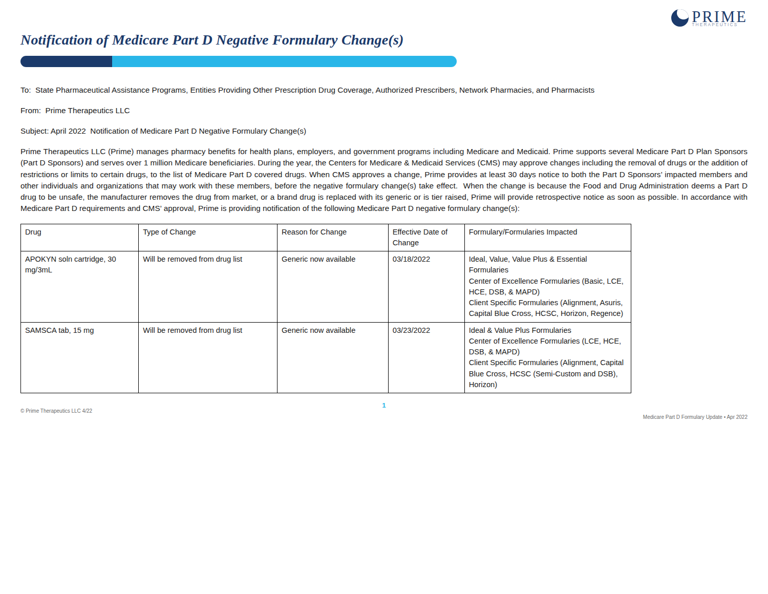PRIME THERAPEUTICS
Notification of Medicare Part D Negative Formulary Change(s)
To: State Pharmaceutical Assistance Programs, Entities Providing Other Prescription Drug Coverage, Authorized Prescribers, Network Pharmacies, and Pharmacists
From: Prime Therapeutics LLC
Subject: April 2022 Notification of Medicare Part D Negative Formulary Change(s)
Prime Therapeutics LLC (Prime) manages pharmacy benefits for health plans, employers, and government programs including Medicare and Medicaid. Prime supports several Medicare Part D Plan Sponsors (Part D Sponsors) and serves over 1 million Medicare beneficiaries. During the year, the Centers for Medicare & Medicaid Services (CMS) may approve changes including the removal of drugs or the addition of restrictions or limits to certain drugs, to the list of Medicare Part D covered drugs. When CMS approves a change, Prime provides at least 30 days notice to both the Part D Sponsors’ impacted members and other individuals and organizations that may work with these members, before the negative formulary change(s) take effect. When the change is because the Food and Drug Administration deems a Part D drug to be unsafe, the manufacturer removes the drug from market, or a brand drug is replaced with its generic or is tier raised, Prime will provide retrospective notice as soon as possible. In accordance with Medicare Part D requirements and CMS’ approval, Prime is providing notification of the following Medicare Part D negative formulary change(s):
| Drug | Type of Change | Reason for Change | Effective Date of Change | Formulary/Formularies Impacted |
| --- | --- | --- | --- | --- |
| APOKYN soln cartridge, 30 mg/3mL | Will be removed from drug list | Generic now available | 03/18/2022 | Ideal, Value, Value Plus & Essential Formularies Center of Excellence Formularies (Basic, LCE, HCE, DSB, & MAPD) Client Specific Formularies (Alignment, Asuris, Capital Blue Cross, HCSC, Horizon, Regence) |
| SAMSCA tab, 15 mg | Will be removed from drug list | Generic now available | 03/23/2022 | Ideal & Value Plus Formularies Center of Excellence Formularies (LCE, HCE, DSB, & MAPD) Client Specific Formularies (Alignment, Capital Blue Cross, HCSC (Semi-Custom and DSB), Horizon) |
1
© Prime Therapeutics LLC 4/22
Medicare Part D Formulary Update • Apr 2022